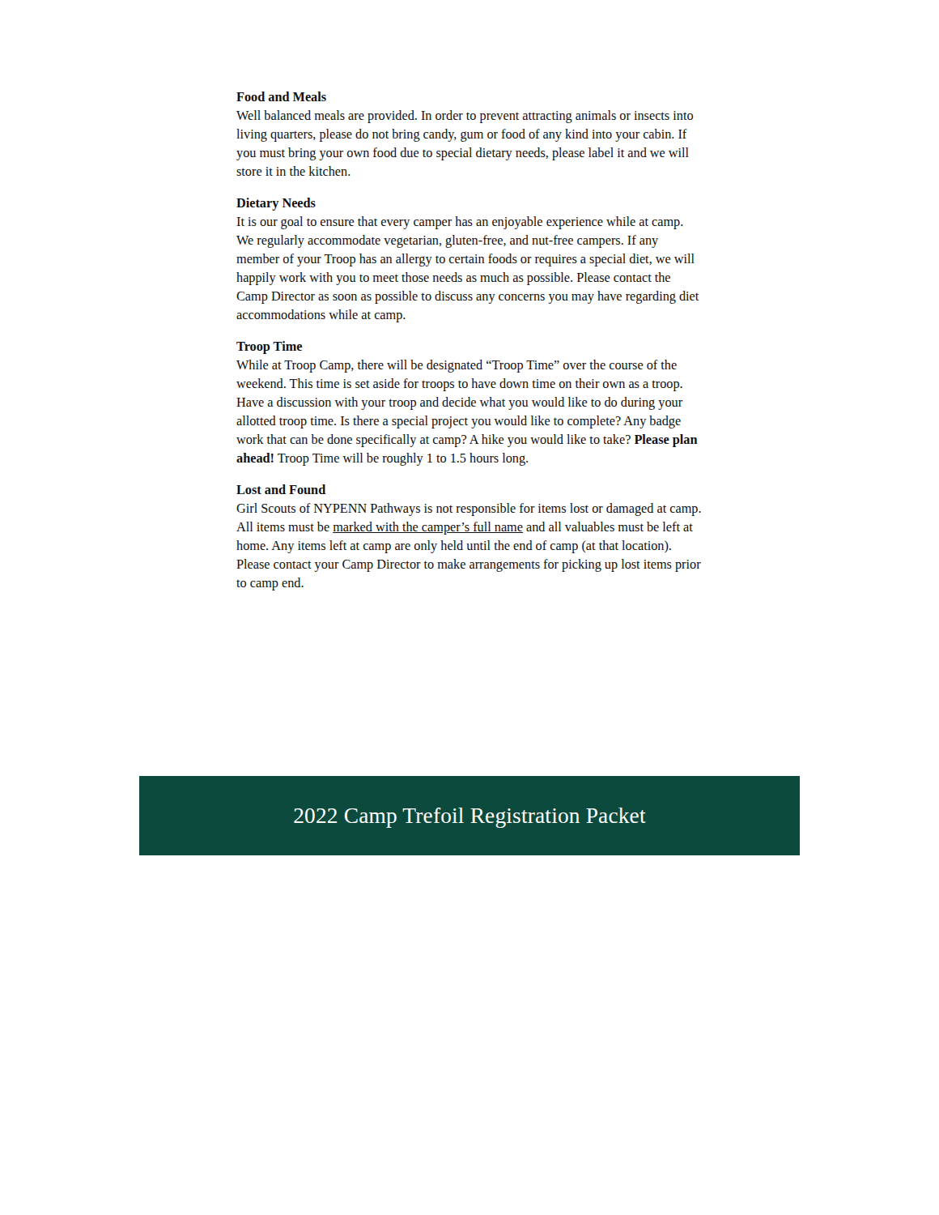Food and Meals
Well balanced meals are provided. In order to prevent attracting animals or insects into living quarters, please do not bring candy, gum or food of any kind into your cabin. If you must bring your own food due to special dietary needs, please label it and we will store it in the kitchen.
Dietary Needs
It is our goal to ensure that every camper has an enjoyable experience while at camp. We regularly accommodate vegetarian, gluten-free, and nut-free campers. If any member of your Troop has an allergy to certain foods or requires a special diet, we will happily work with you to meet those needs as much as possible. Please contact the Camp Director as soon as possible to discuss any concerns you may have regarding diet accommodations while at camp.
Troop Time
While at Troop Camp, there will be designated “Troop Time” over the course of the weekend. This time is set aside for troops to have down time on their own as a troop. Have a discussion with your troop and decide what you would like to do during your allotted troop time. Is there a special project you would like to complete? Any badge work that can be done specifically at camp? A hike you would like to take? Please plan ahead! Troop Time will be roughly 1 to 1.5 hours long.
Lost and Found
Girl Scouts of NYPENN Pathways is not responsible for items lost or damaged at camp. All items must be marked with the camper’s full name and all valuables must be left at home. Any items left at camp are only held until the end of camp (at that location). Please contact your Camp Director to make arrangements for picking up lost items prior to camp end.
2022 Camp Trefoil Registration Packet